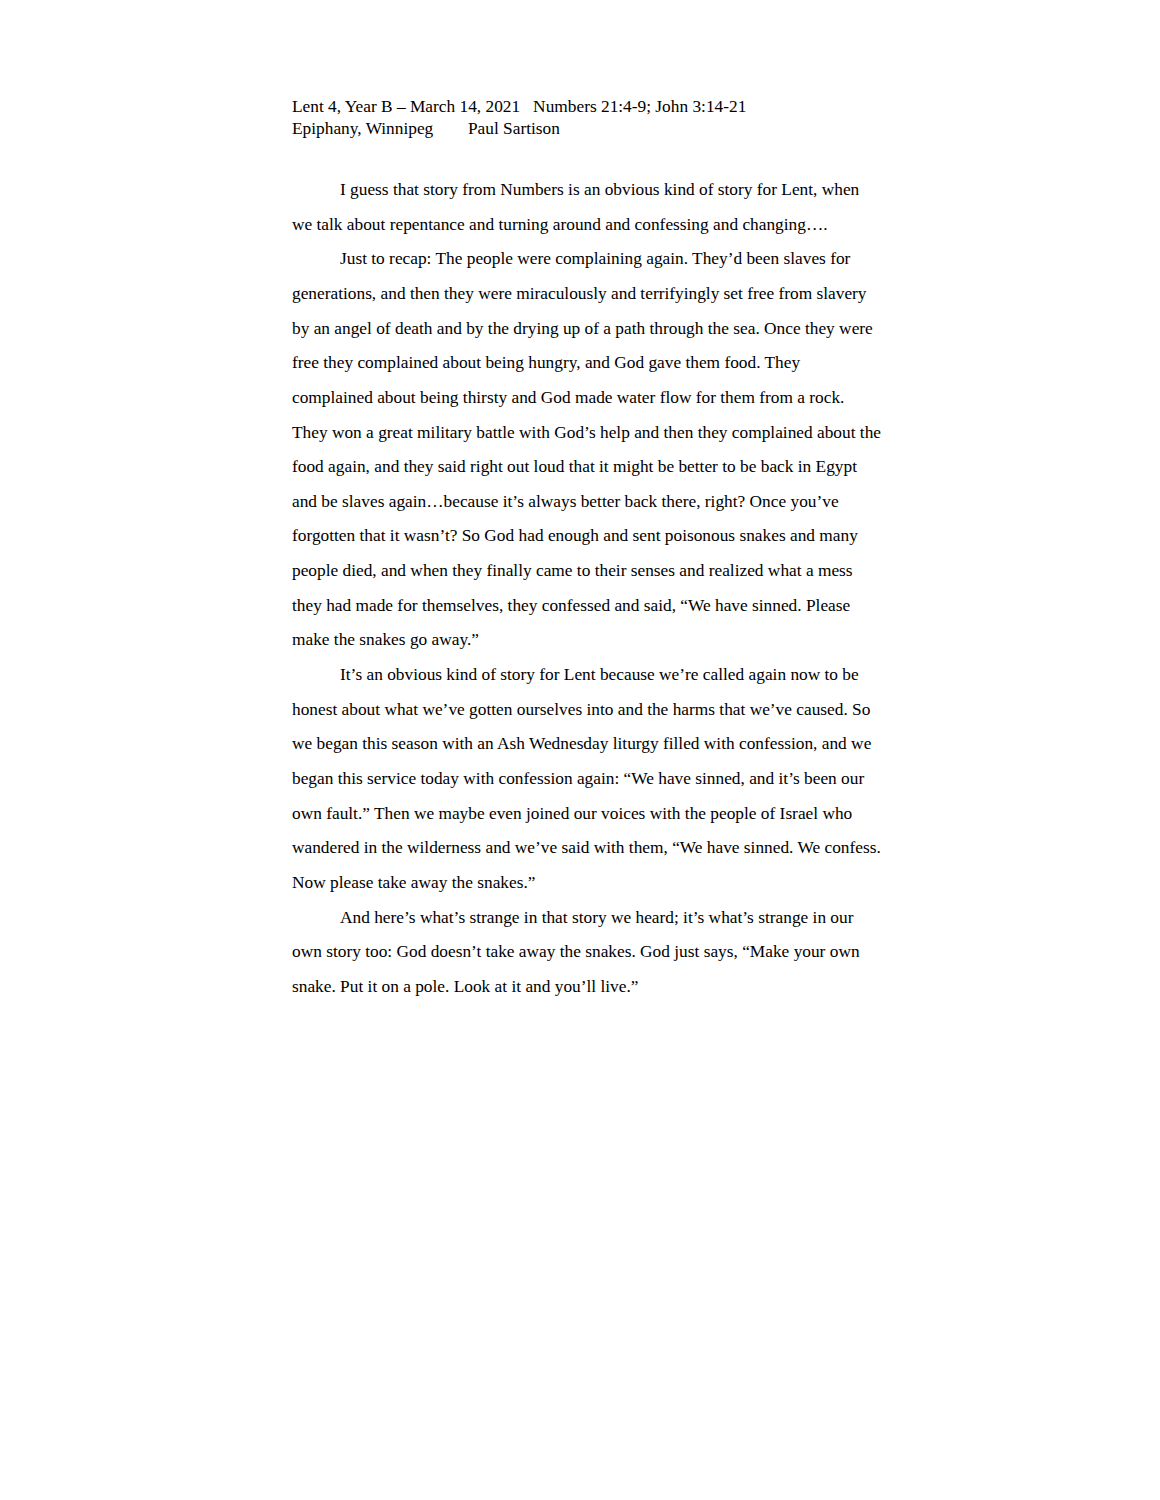Lent 4, Year B – March 14, 2021 Numbers 21:4-9; John 3:14-21 Epiphany, Winnipeg Paul Sartison
I guess that story from Numbers is an obvious kind of story for Lent, when we talk about repentance and turning around and confessing and changing….
Just to recap: The people were complaining again. They’d been slaves for generations, and then they were miraculously and terrifyingly set free from slavery by an angel of death and by the drying up of a path through the sea. Once they were free they complained about being hungry, and God gave them food. They complained about being thirsty and God made water flow for them from a rock. They won a great military battle with God’s help and then they complained about the food again, and they said right out loud that it might be better to be back in Egypt and be slaves again…because it’s always better back there, right? Once you’ve forgotten that it wasn’t? So God had enough and sent poisonous snakes and many people died, and when they finally came to their senses and realized what a mess they had made for themselves, they confessed and said, “We have sinned. Please make the snakes go away.”
It’s an obvious kind of story for Lent because we’re called again now to be honest about what we’ve gotten ourselves into and the harms that we’ve caused. So we began this season with an Ash Wednesday liturgy filled with confession, and we began this service today with confession again: “We have sinned, and it’s been our own fault.” Then we maybe even joined our voices with the people of Israel who wandered in the wilderness and we’ve said with them, “We have sinned. We confess. Now please take away the snakes.”
And here’s what’s strange in that story we heard; it’s what’s strange in our own story too: God doesn’t take away the snakes. God just says, “Make your own snake. Put it on a pole. Look at it and you’ll live.”